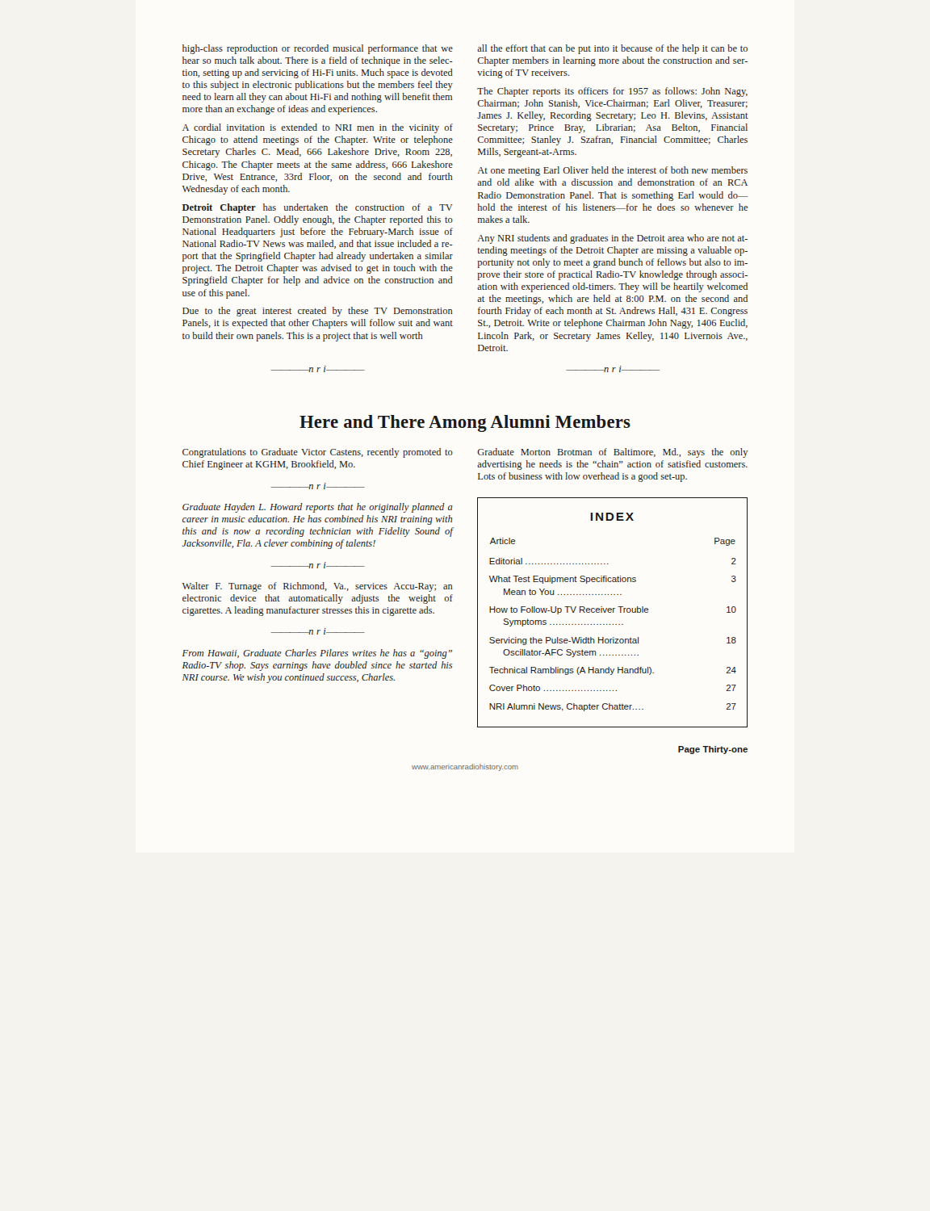high-class reproduction or recorded musical performance that we hear so much talk about. There is a field of technique in the selection, setting up and servicing of Hi-Fi units. Much space is devoted to this subject in electronic publications but the members feel they need to learn all they can about Hi-Fi and nothing will benefit them more than an exchange of ideas and experiences.
A cordial invitation is extended to NRI men in the vicinity of Chicago to attend meetings of the Chapter. Write or telephone Secretary Charles C. Mead, 666 Lakeshore Drive, Room 228, Chicago. The Chapter meets at the same address, 666 Lakeshore Drive, West Entrance, 33rd Floor, on the second and fourth Wednesday of each month.
Detroit Chapter has undertaken the construction of a TV Demonstration Panel. Oddly enough, the Chapter reported this to National Headquarters just before the February-March issue of National Radio-TV News was mailed, and that issue included a report that the Springfield Chapter had already undertaken a similar project. The Detroit Chapter was advised to get in touch with the Springfield Chapter for help and advice on the construction and use of this panel.
Due to the great interest created by these TV Demonstration Panels, it is expected that other Chapters will follow suit and want to build their own panels. This is a project that is well worth
all the effort that can be put into it because of the help it can be to Chapter members in learning more about the construction and servicing of TV receivers.
The Chapter reports its officers for 1957 as follows: John Nagy, Chairman; John Stanish, Vice-Chairman; Earl Oliver, Treasurer; James J. Kelley, Recording Secretary; Leo H. Blevins, Assistant Secretary; Prince Bray, Librarian; Asa Belton, Financial Committee; Stanley J. Szafran, Financial Committee; Charles Mills, Sergeant-at-Arms.
At one meeting Earl Oliver held the interest of both new members and old alike with a discussion and demonstration of an RCA Radio Demonstration Panel. That is something Earl would do—hold the interest of his listeners—for he does so whenever he makes a talk.
Any NRI students and graduates in the Detroit area who are not attending meetings of the Detroit Chapter are missing a valuable opportunity not only to meet a grand bunch of fellows but also to improve their store of practical Radio-TV knowledge through association with experienced old-timers. They will be heartily welcomed at the meetings, which are held at 8:00 P.M. on the second and fourth Friday of each month at St. Andrews Hall, 431 E. Congress St., Detroit. Write or telephone Chairman John Nagy, 1406 Euclid, Lincoln Park, or Secretary James Kelley, 1140 Livernois Ave., Detroit.
————n r i————
————n r i————
Here and There Among Alumni Members
Congratulations to Graduate Victor Castens, recently promoted to Chief Engineer at KGHM, Brookfield, Mo.
————n r i————
Graduate Hayden L. Howard reports that he originally planned a career in music education. He has combined his NRI training with this and is now a recording technician with Fidelity Sound of Jacksonville, Fla. A clever combining of talents!
————n r i————
Walter F. Turnage of Richmond, Va., services Accu-Ray; an electronic device that automatically adjusts the weight of cigarettes. A leading manufacturer stresses this in cigarette ads.
————n r i————
From Hawaii, Graduate Charles Pilares writes he has a “going” Radio-TV shop. Says earnings have doubled since he started his NRI course. We wish you continued success, Charles.
Graduate Morton Brotman of Baltimore, Md., says the only advertising he needs is the “chain” action of satisfied customers. Lots of business with low overhead is a good set-up.
INDEX
| Article | Page |
| --- | --- |
| Editorial ........................... | 2 |
| What Test Equipment Specifications Mean to You ..................... | 3 |
| How to Follow-Up TV Receiver Trouble Symptoms ........................ | 10 |
| Servicing the Pulse-Width Horizontal Oscillator-AFC System ............. | 18 |
| Technical Ramblings (A Handy Handful) . | 24 |
| Cover Photo ........................ | 27 |
| NRI Alumni News, Chapter Chatter .... | 27 |
Page Thirty-one
www.americanradiohistory.com